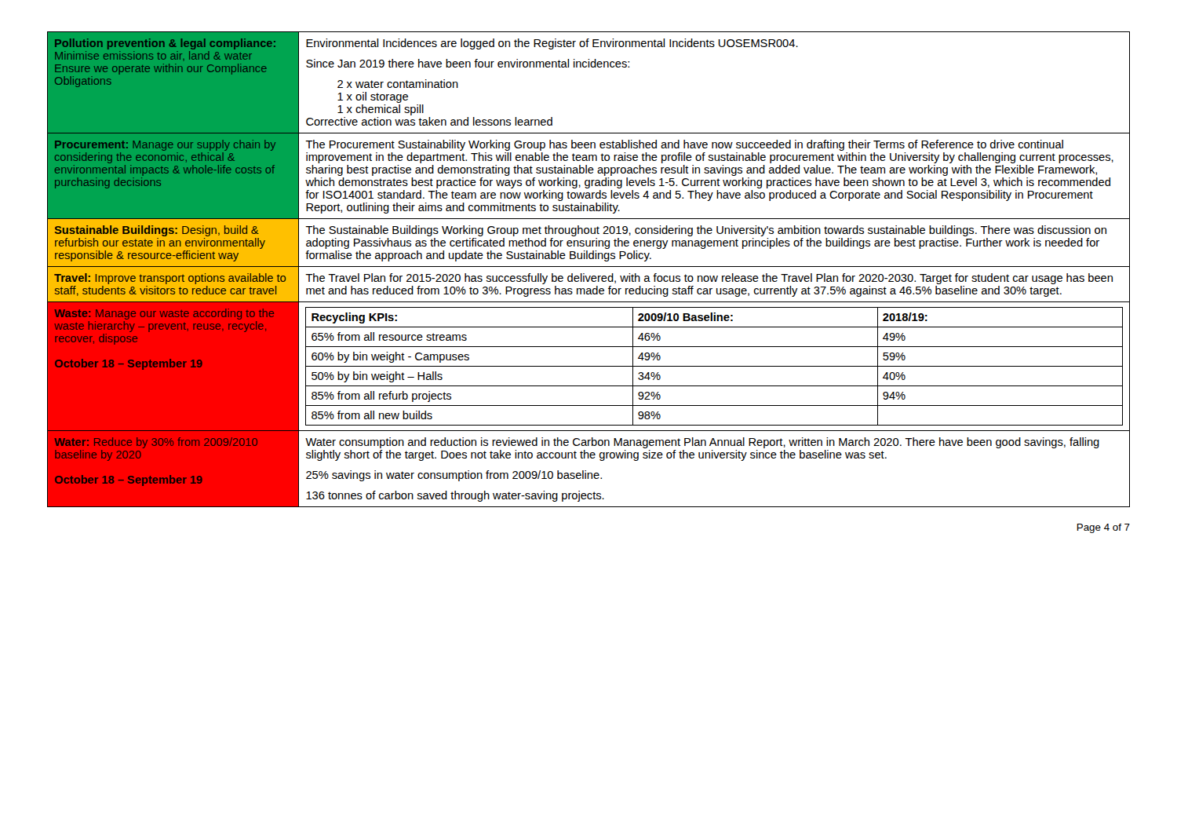| Pollution prevention & legal compliance: Minimise emissions to air, land & water Ensure we operate within our Compliance Obligations | Environmental Incidences are logged on the Register of Environmental Incidents UOSEMSR004. Since Jan 2019 there have been four environmental incidences: 2 x water contamination 1 x oil storage 1 x chemical spill Corrective action was taken and lessons learned |
| Procurement: Manage our supply chain by considering the economic, ethical & environmental impacts & whole-life costs of purchasing decisions | The Procurement Sustainability Working Group has been established and have now succeeded in drafting their Terms of Reference to drive continual improvement in the department. This will enable the team to raise the profile of sustainable procurement within the University by challenging current processes, sharing best practise and demonstrating that sustainable approaches result in savings and added value. The team are working with the Flexible Framework, which demonstrates best practice for ways of working, grading levels 1-5. Current working practices have been shown to be at Level 3, which is recommended for ISO14001 standard. The team are now working towards levels 4 and 5. They have also produced a Corporate and Social Responsibility in Procurement Report, outlining their aims and commitments to sustainability. |
| Sustainable Buildings: Design, build & refurbish our estate in an environmentally responsible & resource-efficient way | The Sustainable Buildings Working Group met throughout 2019, considering the University's ambition towards sustainable buildings. There was discussion on adopting Passivhaus as the certificated method for ensuring the energy management principles of the buildings are best practise. Further work is needed for formalise the approach and update the Sustainable Buildings Policy. |
| Travel: Improve transport options available to staff, students & visitors to reduce car travel | The Travel Plan for 2015-2020 has successfully be delivered, with a focus to now release the Travel Plan for 2020-2030. Target for student car usage has been met and has reduced from 10% to 3%. Progress has made for reducing staff car usage, currently at 37.5% against a 46.5% baseline and 30% target. |
| Waste: Manage our waste according to the waste hierarchy – prevent, reuse, recycle, recover, dispose October 18 – September 19 | / Recycling KPIs: / 2009/10 Baseline: / 2018/19: / / 65% from all resource streams / 46% / 49% / / 60% by bin weight - Campuses / 49% / 59% / / 50% by bin weight – Halls / 34% / 40% / / 85% from all refurb projects / 92% / 94% / / 85% from all new builds / 98% / / |
| Water: Reduce by 30% from 2009/2010 baseline by 2020 October 18 – September 19 | Water consumption and reduction is reviewed in the Carbon Management Plan Annual Report, written in March 2020. There have been good savings, falling slightly short of the target. Does not take into account the growing size of the university since the baseline was set. 25% savings in water consumption from 2009/10 baseline. 136 tonnes of carbon saved through water-saving projects. |
Page 4 of 7